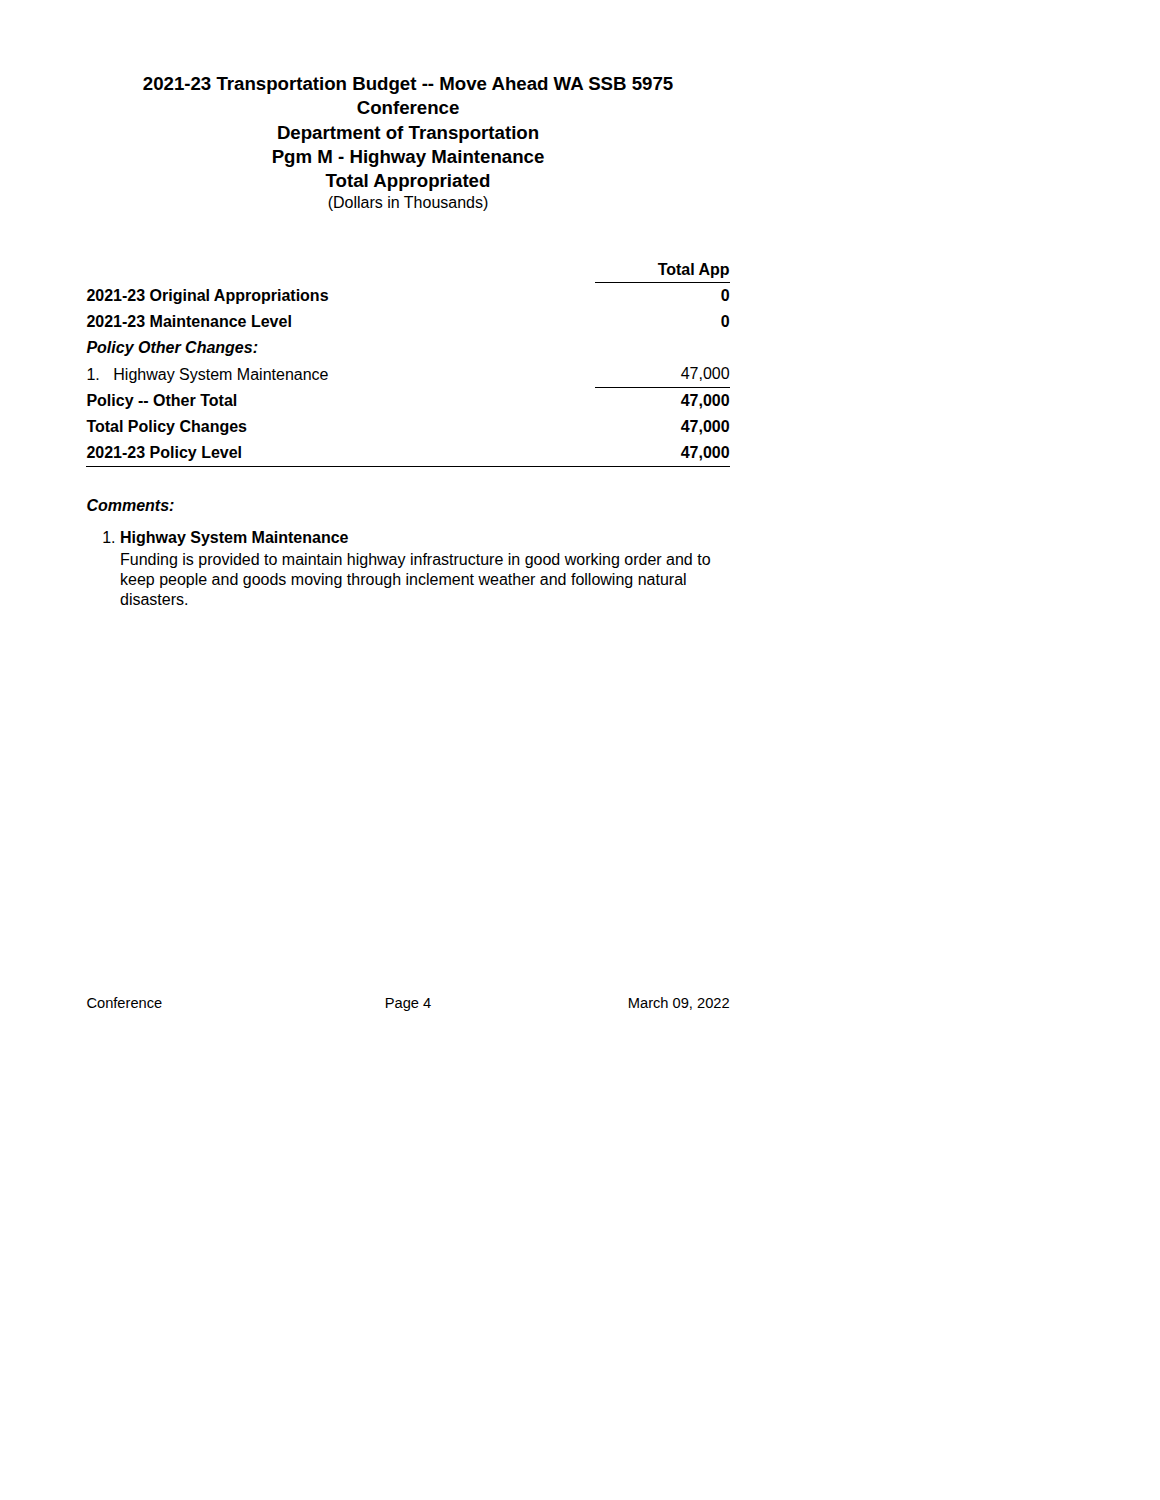2021-23 Transportation Budget -- Move Ahead WA SSB 5975
Conference
Department of Transportation
Pgm M - Highway Maintenance
Total Appropriated
(Dollars in Thousands)
| | Total App |
| --- | --- |
| 2021-23 Original Appropriations | 0 |
| 2021-23 Maintenance Level | 0 |
| Policy Other Changes: | |
| 1. Highway System Maintenance | 47,000 |
| Policy -- Other Total | 47,000 |
| Total Policy Changes | 47,000 |
| 2021-23 Policy Level | 47,000 |
Comments:
Highway System Maintenance
Funding is provided to maintain highway infrastructure in good working order and to keep people and goods moving through inclement weather and following natural disasters.
Conference
Page 4
March 09, 2022